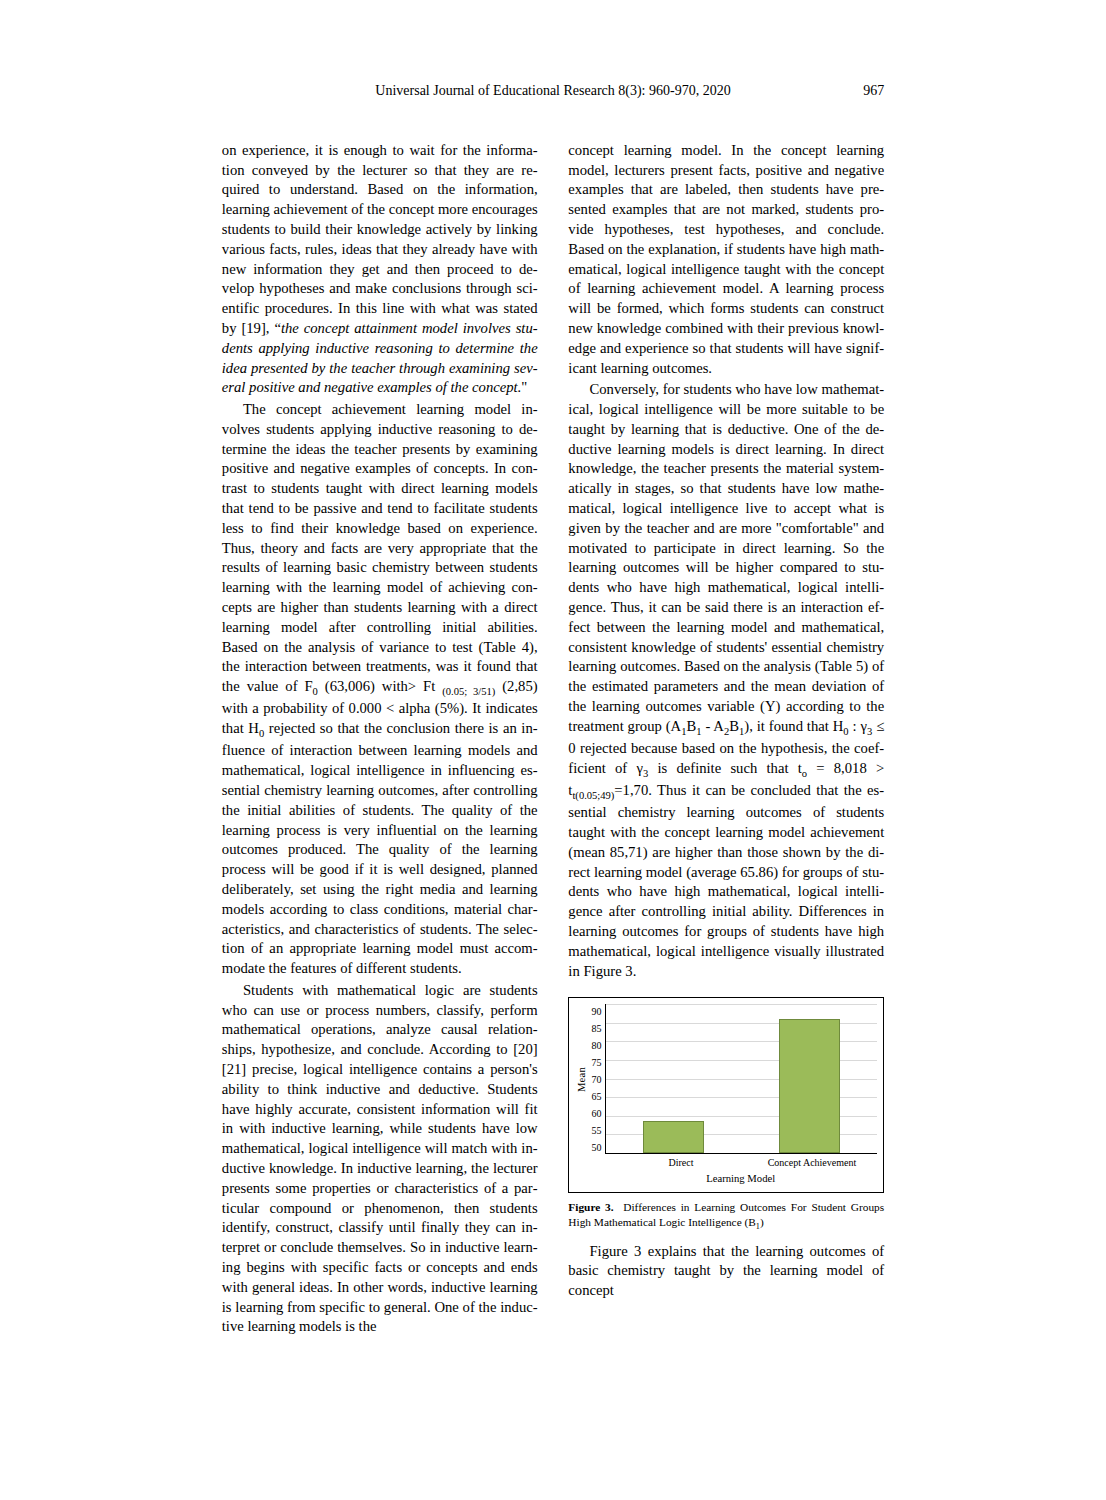Universal Journal of Educational Research 8(3): 960-970, 2020 967
on experience, it is enough to wait for the information conveyed by the lecturer so that they are required to understand. Based on the information, learning achievement of the concept more encourages students to build their knowledge actively by linking various facts, rules, ideas that they already have with new information they get and then proceed to develop hypotheses and make conclusions through scientific procedures. In this line with what was stated by [19], “the concept attainment model involves students applying inductive reasoning to determine the idea presented by the teacher through examining several positive and negative examples of the concept."
The concept achievement learning model involves students applying inductive reasoning to determine the ideas the teacher presents by examining positive and negative examples of concepts. In contrast to students taught with direct learning models that tend to be passive and tend to facilitate students less to find their knowledge based on experience. Thus, theory and facts are very appropriate that the results of learning basic chemistry between students learning with the learning model of achieving concepts are higher than students learning with a direct learning model after controlling initial abilities. Based on the analysis of variance to test (Table 4), the interaction between treatments, was it found that the value of F0 (63,006) with> Ft (0.05; 3/51) (2,85) with a probability of 0.000 < alpha (5%). It indicates that H0 rejected so that the conclusion there is an influence of interaction between learning models and mathematical, logical intelligence in influencing essential chemistry learning outcomes, after controlling the initial abilities of students. The quality of the learning process is very influential on the learning outcomes produced. The quality of the learning process will be good if it is well designed, planned deliberately, set using the right media and learning models according to class conditions, material characteristics, and characteristics of students. The selection of an appropriate learning model must accommodate the features of different students.
Students with mathematical logic are students who can use or process numbers, classify, perform mathematical operations, analyze causal relationships, hypothesize, and conclude. According to [20][21] precise, logical intelligence contains a person's ability to think inductive and deductive. Students have highly accurate, consistent information will fit in with inductive learning, while students have low mathematical, logical intelligence will match with inductive knowledge. In inductive learning, the lecturer presents some properties or characteristics of a particular compound or phenomenon, then students identify, construct, classify until finally they can interpret or conclude themselves. So in inductive learning begins with specific facts or concepts and ends with general ideas. In other words, inductive learning is learning from specific to general. One of the inductive learning models is the
concept learning model. In the concept learning model, lecturers present facts, positive and negative examples that are labeled, then students have presented examples that are not marked, students provide hypotheses, test hypotheses, and conclude. Based on the explanation, if students have high mathematical, logical intelligence taught with the concept of learning achievement model. A learning process will be formed, which forms students can construct new knowledge combined with their previous knowledge and experience so that students will have significant learning outcomes.
Conversely, for students who have low mathematical, logical intelligence will be more suitable to be taught by learning that is deductive. One of the deductive learning models is direct learning. In direct knowledge, the teacher presents the material systematically in stages, so that students have low mathematical, logical intelligence live to accept what is given by the teacher and are more "comfortable" and motivated to participate in direct learning. So the learning outcomes will be higher compared to students who have high mathematical, logical intelligence. Thus, it can be said there is an interaction effect between the learning model and mathematical, consistent knowledge of students' essential chemistry learning outcomes. Based on the analysis (Table 5) of the estimated parameters and the mean deviation of the learning outcomes variable (Y) according to the treatment group (A1B1 - A2B1), it found that H0 : γ3 ≤ 0 rejected because based on the hypothesis, the coefficient of γ3 is definite such that to = 8,018 > tt(0.05;49)=1,70. Thus it can be concluded that the essential chemistry learning outcomes of students taught with the concept learning model achievement (mean 85,71) are higher than those shown by the direct learning model (average 65.86) for groups of students who have high mathematical, logical intelligence after controlling initial ability. Differences in learning outcomes for groups of students have high mathematical, logical intelligence visually illustrated in Figure 3.
Mean
90 85 80 75 70 65 60 55 50
Direct Concept Achievement
Learning Model
Figure 3. Differences in Learning Outcomes For Student Groups High Mathematical Logic Intelligence (B1)
Figure 3 explains that the learning outcomes of basic chemistry taught by the learning model of concept